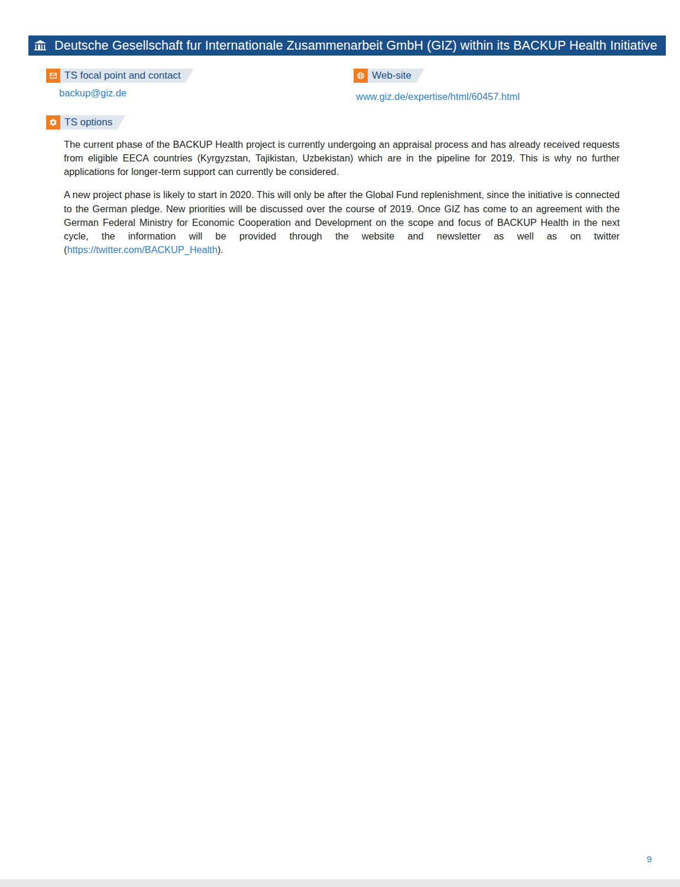Deutsche Gesellschaft fur Internationale Zusammenarbeit GmbH (GIZ) within its BACKUP Health Initiative
TS focal point and contact
backup@giz.de
Web-site
www.giz.de/expertise/html/60457.html
TS options
The current phase of the BACKUP Health project is currently undergoing an appraisal process and has already received requests from eligible EECA countries (Kyrgyzstan, Tajikistan, Uzbekistan) which are in the pipeline for 2019. This is why no further applications for longer-term support can currently be considered.
A new project phase is likely to start in 2020. This will only be after the Global Fund replenishment, since the initiative is connected to the German pledge. New priorities will be discussed over the course of 2019. Once GIZ has come to an agreement with the German Federal Ministry for Economic Cooperation and Development on the scope and focus of BACKUP Health in the next cycle, the information will be provided through the website and newsletter as well as on twitter (https://twitter.com/BACKUP_Health).
9